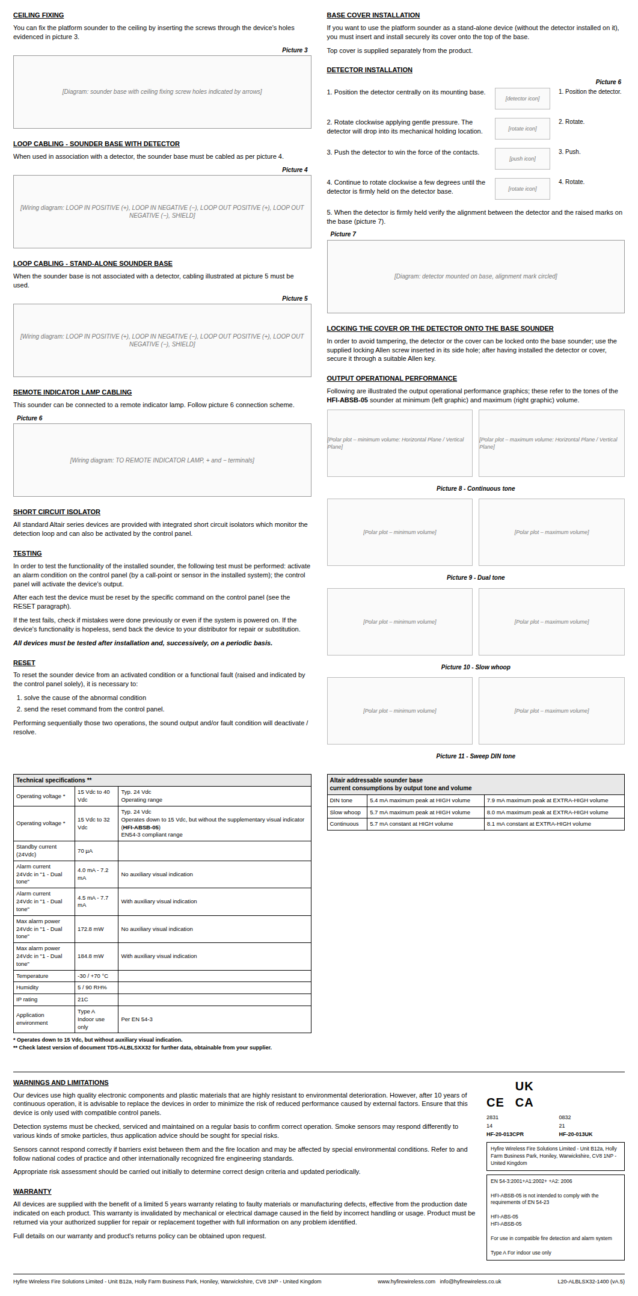Ceiling fixing
You can fix the platform sounder to the ceiling by inserting the screws through the device's holes evidenced in picture 3.
Picture 3
[Diagram: sounder base with ceiling fixing screw holes indicated by arrows]
Loop cabling - sounder base with detector
When used in association with a detector, the sounder base must be cabled as per picture 4.
Picture 4
[Wiring diagram: LOOP IN POSITIVE (+), LOOP IN NEGATIVE (−), LOOP OUT POSITIVE (+), LOOP OUT NEGATIVE (−), SHIELD]
Loop cabling - stand-alone sounder base
When the sounder base is not associated with a detector, cabling illustrated at picture 5 must be used.
Picture 5
[Wiring diagram: LOOP IN POSITIVE (+), LOOP IN NEGATIVE (−), LOOP OUT POSITIVE (+), LOOP OUT NEGATIVE (−), SHIELD]
Remote indicator lamp cabling
This sounder can be connected to a remote indicator lamp. Follow picture 6 connection scheme.
Picture 6
[Wiring diagram: TO REMOTE INDICATOR LAMP, + and − terminals]
Short circuit isolator
All standard Altair series devices are provided with integrated short circuit isolators which monitor the detection loop and can also be activated by the control panel.
Testing
In order to test the functionality of the installed sounder, the following test must be performed: activate an alarm condition on the control panel (by a call-point or sensor in the installed system); the control panel will activate the device's output.
After each test the device must be reset by the specific command on the control panel (see the RESET paragraph).
If the test fails, check if mistakes were done previously or even if the system is powered on. If the device's functionality is hopeless, send back the device to your distributor for repair or substitution.
All devices must be tested after installation and, successively, on a periodic basis.
Reset
To reset the sounder device from an activated condition or a functional fault (raised and indicated by the control panel solely), it is necessary to:
solve the cause of the abnormal condition
send the reset command from the control panel.
Performing sequentially those two operations, the sound output and/or fault condition will deactivate / resolve.
Base cover installation
If you want to use the platform sounder as a stand-alone device (without the detector installed on it), you must insert and install securely its cover onto the top of the base.
Top cover is supplied separately from the product.
Detector installation
Picture 6
1. Position the detector centrally on its mounting base.
[detector icon]
1. Position the detector.
2. Rotate clockwise applying gentle pressure. The detector will drop into its mechanical holding location.
[rotate icon]
2. Rotate.
3. Push the detector to win the force of the contacts.
[push icon]
3. Push.
4. Continue to rotate clockwise a few degrees until the detector is firmly held on the detector base.
[rotate icon]
4. Rotate.
5. When the detector is firmly held verify the alignment between the detector and the raised marks on the base (picture 7).
Picture 7
[Diagram: detector mounted on base, alignment mark circled]
Locking the cover or the detector onto the base sounder
In order to avoid tampering, the detector or the cover can be locked onto the base sounder; use the supplied locking Allen screw inserted in its side hole; after having installed the detector or cover, secure it through a suitable Allen key.
Output operational performance
Following are illustrated the output operational performance graphics; these refer to the tones of the HFI-ABSB-05 sounder at minimum (left graphic) and maximum (right graphic) volume.
[Polar plot – minimum volume: Horizontal Plane / Vertical Plane]
[Polar plot – maximum volume: Horizontal Plane / Vertical Plane]
Picture 8 - Continuous tone
[Polar plot – minimum volume]
[Polar plot – maximum volume]
Picture 9 - Dual tone
[Polar plot – minimum volume]
[Polar plot – maximum volume]
Picture 10 - Slow whoop
[Polar plot – minimum volume]
[Polar plot – maximum volume]
Picture 11 - Sweep DIN tone
Technical specifications **
| Operating voltage * | 15 Vdc to 40 Vdc | Typ. 24 Vdc Operating range |
| Operating voltage * | 15 Vdc to 32 Vdc | Typ. 24 Vdc Operates down to 15 Vdc, but without the supplementary visual indicator ( HFI-ABSB-05 ) EN54-3 compliant range |
| Standby current (24Vdc) | 70 µA | |
| Alarm current 24Vdc in "1 - Dual tone" | 4.0 mA - 7.2 mA | No auxiliary visual indication |
| Alarm current 24Vdc in "1 - Dual tone" | 4.5 mA - 7.7 mA | With auxiliary visual indication |
| Max alarm power 24Vdc in "1 - Dual tone" | 172.8 mW | No auxiliary visual indication |
| Max alarm power 24Vdc in "1 - Dual tone" | 184.8 mW | With auxiliary visual indication |
| Temperature | -30 / +70 °C | |
| Humidity | 5 / 90 RH% | |
| IP rating | 21C | |
| Application environment | Type A Indoor use only | Per EN 54-3 |
* Operates down to 15 Vdc, but without auxiliary visual indication.
** Check latest version of document TDS-ALBLSXX32 for further data, obtainable from your supplier.
Altair addressable sounder base current consumptions by output tone and volume
| DIN tone | 5.4 mA maximum peak at HIGH volume | 7.9 mA maximum peak at EXTRA-HIGH volume |
| Slow whoop | 5.7 mA maximum peak at HIGH volume | 8.0 mA maximum peak at EXTRA-HIGH volume |
| Continuous | 5.7 mA constant at HIGH volume | 8.1 mA constant at EXTRA-HIGH volume |
Warnings and limitations
Our devices use high quality electronic components and plastic materials that are highly resistant to environmental deterioration. However, after 10 years of continuous operation, it is advisable to replace the devices in order to minimize the risk of reduced performance caused by external factors. Ensure that this device is only used with compatible control panels.
Detection systems must be checked, serviced and maintained on a regular basis to confirm correct operation. Smoke sensors may respond differently to various kinds of smoke particles, thus application advice should be sought for special risks.
Sensors cannot respond correctly if barriers exist between them and the fire location and may be affected by special environmental conditions. Refer to and follow national codes of practice and other internationally recognized fire engineering standards.
Appropriate risk assessment should be carried out initially to determine correct design criteria and updated periodically.
Warranty
All devices are supplied with the benefit of a limited 5 years warranty relating to faulty materials or manufacturing defects, effective from the production date indicated on each product. This warranty is invalidated by mechanical or electrical damage caused in the field by incorrect handling or usage. Product must be returned via your authorized supplier for repair or replacement together with full information on any problem identified.
Full details on our warranty and product's returns policy can be obtained upon request.
CE UK
CA
| 2831 | 0832 |
| 14 | 21 |
| HF-20-013CPR | HF-20-013UK |
Hyfire Wireless Fire Solutions Limited - Unit B12a, Holly Farm Business Park, Honiley, Warwickshire, CV8 1NP - United Kingdom
EN 54-3:2001+A1:2002+ +A2: 2006
HFI-ABSB-05 is not intended to comply with the requirements of EN 54-23
HFI-ABS-05
HFI-ABSB-05
For use in compatible fire detection and alarm system
Type A For indoor use only
Hyfire Wireless Fire Solutions Limited - Unit B12a, Holly Farm Business Park, Honiley, Warwickshire, CV8 1NP - United Kingdom
www.hyfirewireless.com info@hyfirewireless.co.uk
L20-ALBLSX32-1400 (vA.5)